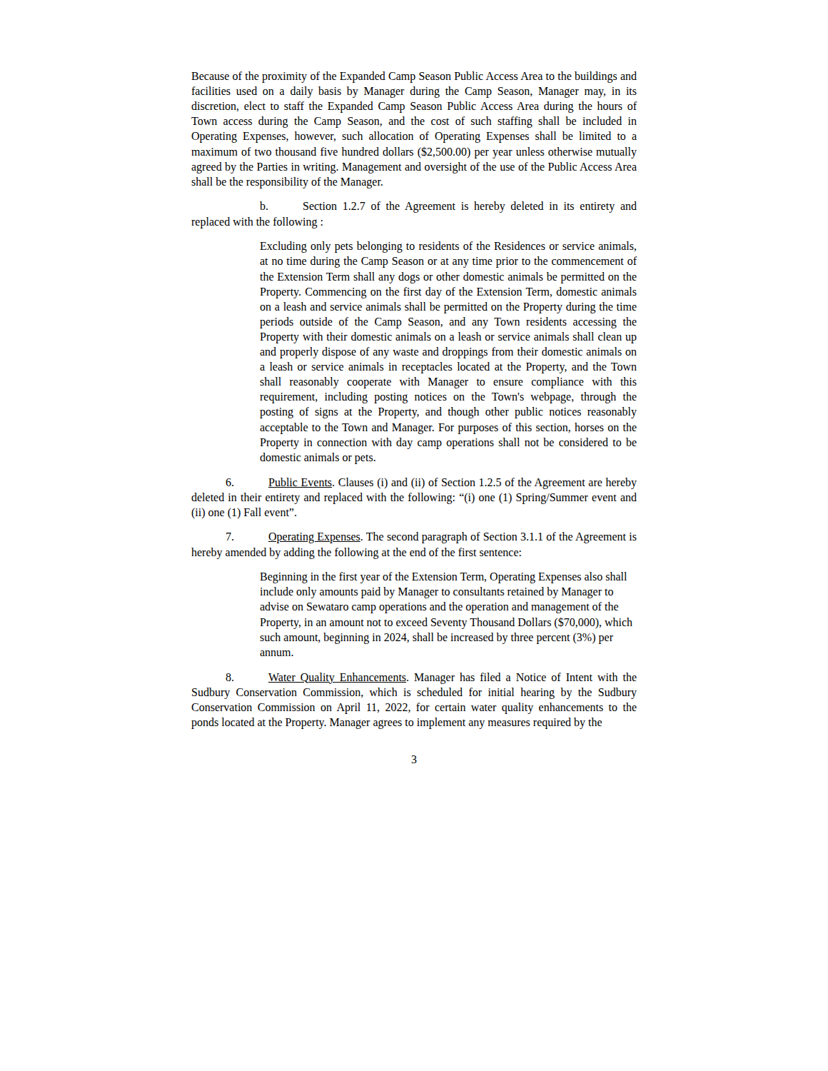Because of the proximity of the Expanded Camp Season Public Access Area to the buildings and facilities used on a daily basis by Manager during the Camp Season, Manager may, in its discretion, elect to staff the Expanded Camp Season Public Access Area during the hours of Town access during the Camp Season, and the cost of such staffing shall be included in Operating Expenses, however, such allocation of Operating Expenses shall be limited to a maximum of two thousand five hundred dollars ($2,500.00) per year unless otherwise mutually agreed by the Parties in writing. Management and oversight of the use of the Public Access Area shall be the responsibility of the Manager.
b. Section 1.2.7 of the Agreement is hereby deleted in its entirety and replaced with the following :
Excluding only pets belonging to residents of the Residences or service animals, at no time during the Camp Season or at any time prior to the commencement of the Extension Term shall any dogs or other domestic animals be permitted on the Property. Commencing on the first day of the Extension Term, domestic animals on a leash and service animals shall be permitted on the Property during the time periods outside of the Camp Season, and any Town residents accessing the Property with their domestic animals on a leash or service animals shall clean up and properly dispose of any waste and droppings from their domestic animals on a leash or service animals in receptacles located at the Property, and the Town shall reasonably cooperate with Manager to ensure compliance with this requirement, including posting notices on the Town's webpage, through the posting of signs at the Property, and though other public notices reasonably acceptable to the Town and Manager. For purposes of this section, horses on the Property in connection with day camp operations shall not be considered to be domestic animals or pets.
6. Public Events. Clauses (i) and (ii) of Section 1.2.5 of the Agreement are hereby deleted in their entirety and replaced with the following: “(i) one (1) Spring/Summer event and (ii) one (1) Fall event”.
7. Operating Expenses. The second paragraph of Section 3.1.1 of the Agreement is hereby amended by adding the following at the end of the first sentence:
Beginning in the first year of the Extension Term, Operating Expenses also shall include only amounts paid by Manager to consultants retained by Manager to advise on Sewataro camp operations and the operation and management of the Property, in an amount not to exceed Seventy Thousand Dollars ($70,000), which such amount, beginning in 2024, shall be increased by three percent (3%) per annum.
8. Water Quality Enhancements. Manager has filed a Notice of Intent with the Sudbury Conservation Commission, which is scheduled for initial hearing by the Sudbury Conservation Commission on April 11, 2022, for certain water quality enhancements to the ponds located at the Property. Manager agrees to implement any measures required by the
3